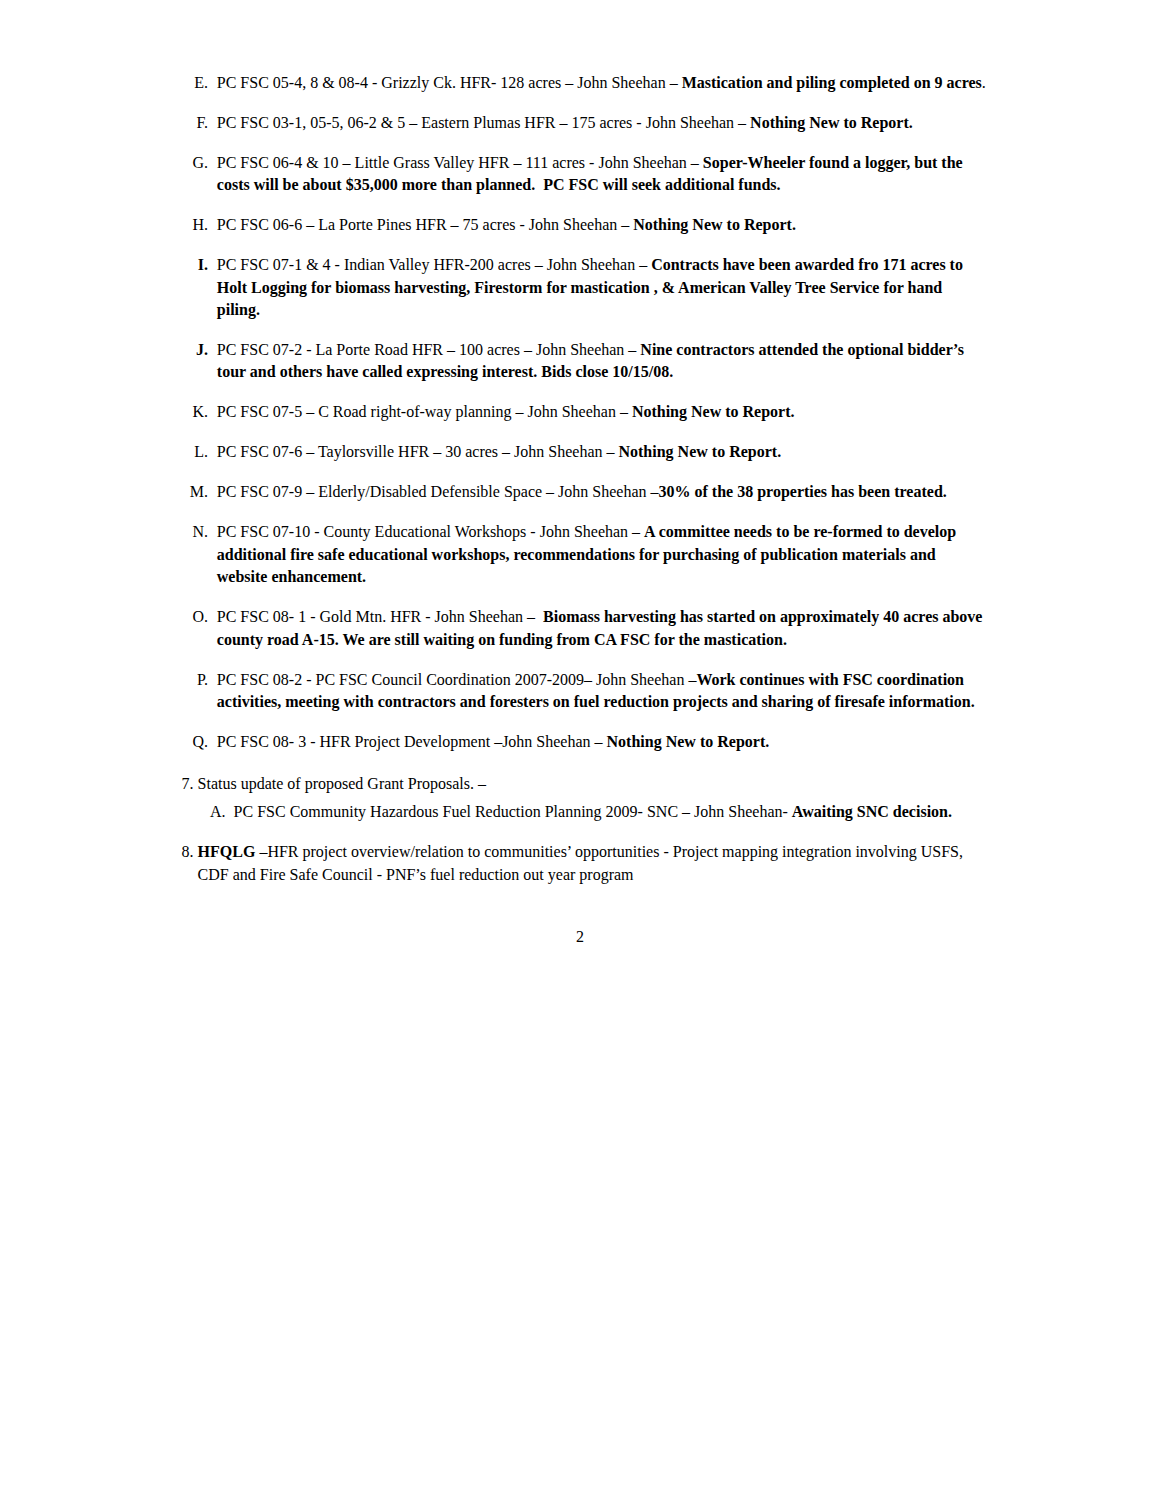PC FSC 05-4, 8 & 08-4 - Grizzly Ck. HFR- 128 acres – John Sheehan – Mastication and piling completed on 9 acres.
PC FSC 03-1, 05-5, 06-2 & 5 – Eastern Plumas HFR – 175 acres - John Sheehan – Nothing New to Report.
PC FSC 06-4 & 10 – Little Grass Valley HFR – 111 acres - John Sheehan – Soper-Wheeler found a logger, but the costs will be about $35,000 more than planned. PC FSC will seek additional funds.
PC FSC 06-6 – La Porte Pines HFR – 75 acres - John Sheehan – Nothing New to Report.
PC FSC 07-1 & 4 - Indian Valley HFR-200 acres – John Sheehan – Contracts have been awarded fro 171 acres to Holt Logging for biomass harvesting, Firestorm for mastication , & American Valley Tree Service for hand piling.
PC FSC 07-2 - La Porte Road HFR – 100 acres – John Sheehan – Nine contractors attended the optional bidder’s tour and others have called expressing interest. Bids close 10/15/08.
PC FSC 07-5 – C Road right-of-way planning – John Sheehan – Nothing New to Report.
PC FSC 07-6 – Taylorsville HFR – 30 acres – John Sheehan – Nothing New to Report.
PC FSC 07-9 – Elderly/Disabled Defensible Space – John Sheehan –30% of the 38 properties has been treated.
PC FSC 07-10 - County Educational Workshops - John Sheehan – A committee needs to be re-formed to develop additional fire safe educational workshops, recommendations for purchasing of publication materials and website enhancement.
PC FSC 08- 1 - Gold Mtn. HFR - John Sheehan – Biomass harvesting has started on approximately 40 acres above county road A-15. We are still waiting on funding from CA FSC for the mastication.
PC FSC 08-2 - PC FSC Council Coordination 2007-2009– John Sheehan –Work continues with FSC coordination activities, meeting with contractors and foresters on fuel reduction projects and sharing of firesafe information.
PC FSC 08- 3 - HFR Project Development –John Sheehan – Nothing New to Report.
Status update of proposed Grant Proposals. –
PC FSC Community Hazardous Fuel Reduction Planning 2009- SNC – John Sheehan- Awaiting SNC decision.
HFQLG –HFR project overview/relation to communities’ opportunities - Project mapping integration involving USFS, CDF and Fire Safe Council - PNF’s fuel reduction out year program
2